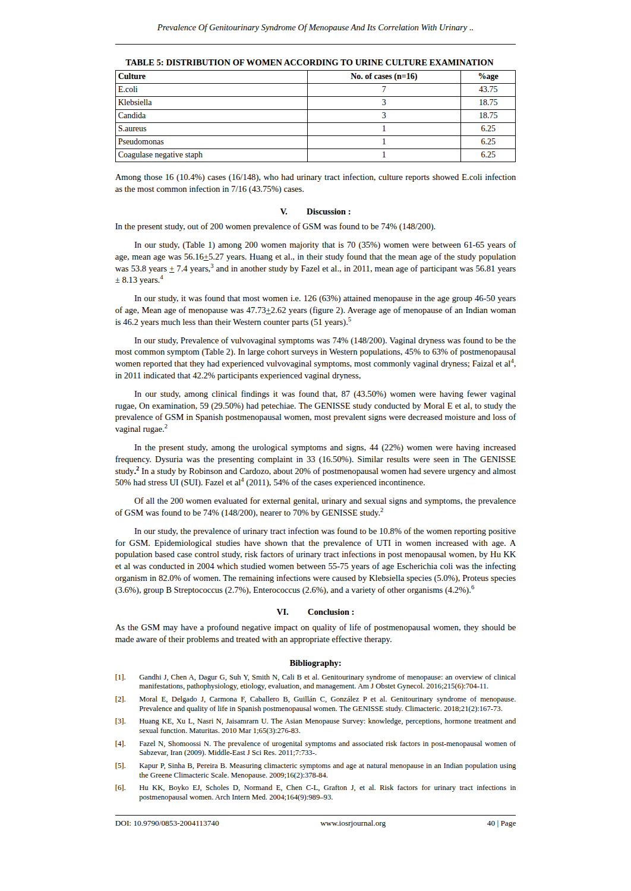Prevalence Of Genitourinary Syndrome Of Menopause And Its Correlation With Urinary ..
TABLE 5: DISTRIBUTION OF WOMEN ACCORDING TO URINE CULTURE EXAMINATION
| Culture | No. of cases (n=16) | %age |
| --- | --- | --- |
| E.coli | 7 | 43.75 |
| Klebsiella | 3 | 18.75 |
| Candida | 3 | 18.75 |
| S.aureus | 1 | 6.25 |
| Pseudomonas | 1 | 6.25 |
| Coagulase negative staph | 1 | 6.25 |
Among those 16 (10.4%) cases (16/148), who had urinary tract infection, culture reports showed E.coli infection as the most common infection in 7/16 (43.75%) cases.
V. Discussion :
In the present study, out of 200 women prevalence of GSM was found to be 74% (148/200).
In our study, (Table 1) among 200 women majority that is 70 (35%) women were between 61-65 years of age, mean age was 56.16+5.27 years. Huang et al., in their study found that the mean age of the study population was 53.8 years + 7.4 years,3 and in another study by Fazel et al., in 2011, mean age of participant was 56.81 years ± 8.13 years.4
In our study, it was found that most women i.e. 126 (63%) attained menopause in the age group 46-50 years of age, Mean age of menopause was 47.73+2.62 years (figure 2). Average age of menopause of an Indian woman is 46.2 years much less than their Western counter parts (51 years).5
In our study, Prevalence of vulvovaginal symptoms was 74% (148/200). Vaginal dryness was found to be the most common symptom (Table 2). In large cohort surveys in Western populations, 45% to 63% of postmenopausal women reported that they had experienced vulvovaginal symptoms, most commonly vaginal dryness; Faizal et al4, in 2011 indicated that 42.2% participants experienced vaginal dryness,
In our study, among clinical findings it was found that, 87 (43.50%) women were having fewer vaginal rugae, On examination, 59 (29.50%) had petechiae. The GENISSE study conducted by Moral E et al, to study the prevalence of GSM in Spanish postmenopausal women, most prevalent signs were decreased moisture and loss of vaginal rugae.2
In the present study, among the urological symptoms and signs, 44 (22%) women were having increased frequency. Dysuria was the presenting complaint in 33 (16.50%). Similar results were seen in The GENISSE study.2 In a study by Robinson and Cardozo, about 20% of postmenopausal women had severe urgency and almost 50% had stress UI (SUI). Fazel et al4 (2011), 54% of the cases experienced incontinence.
Of all the 200 women evaluated for external genital, urinary and sexual signs and symptoms, the prevalence of GSM was found to be 74% (148/200), nearer to 70% by GENISSE study.2
In our study, the prevalence of urinary tract infection was found to be 10.8% of the women reporting positive for GSM. Epidemiological studies have shown that the prevalence of UTI in women increased with age. A population based case control study, risk factors of urinary tract infections in post menopausal women, by Hu KK et al was conducted in 2004 which studied women between 55-75 years of age Escherichia coli was the infecting organism in 82.0% of women. The remaining infections were caused by Klebsiella species (5.0%), Proteus species (3.6%), group B Streptococcus (2.7%), Enterococcus (2.6%), and a variety of other organisms (4.2%).6
VI. Conclusion :
As the GSM may have a profound negative impact on quality of life of postmenopausal women, they should be made aware of their problems and treated with an appropriate effective therapy.
Bibliography:
[1]. Gandhi J, Chen A, Dagur G, Suh Y, Smith N, Cali B et al. Genitourinary syndrome of menopause: an overview of clinical manifestations, pathophysiology, etiology, evaluation, and management. Am J Obstet Gynecol. 2016;215(6):704-11.
[2]. Moral E, Delgado J, Carmona F, Caballero B, Guillán C, González P et al. Genitourinary syndrome of menopause. Prevalence and quality of life in Spanish postmenopausal women. The GENISSE study. Climacteric. 2018;21(2):167-73.
[3]. Huang KE, Xu L, Nasri N, Jaisamrarn U. The Asian Menopause Survey: knowledge, perceptions, hormone treatment and sexual function. Maturitas. 2010 Mar 1;65(3):276-83.
[4]. Fazel N, Shomoossi N. The prevalence of urogenital symptoms and associated risk factors in post-menopausal women of Sabzevar, Iran (2009). Middle-East J Sci Res. 2011;7:733-.
[5]. Kapur P, Sinha B, Pereira B. Measuring climacteric symptoms and age at natural menopause in an Indian population using the Greene Climacteric Scale. Menopause. 2009;16(2):378-84.
[6]. Hu KK, Boyko EJ, Scholes D, Normand E, Chen C-L, Grafton J, et al. Risk factors for urinary tract infections in postmenopausal women. Arch Intern Med. 2004;164(9):989–93.
DOI: 10.9790/0853-2004113740 www.iosrjournal.org 40 | Page